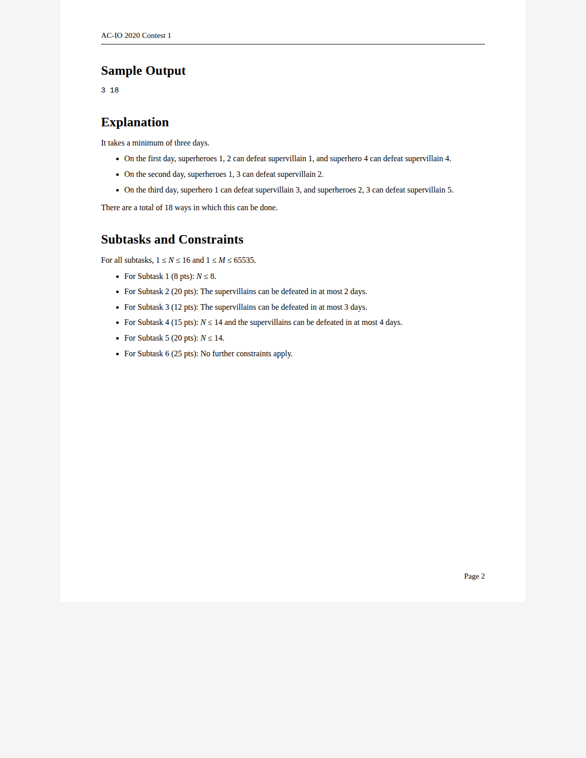AC-IO 2020 Contest 1
Sample Output
3 18
Explanation
It takes a minimum of three days.
On the first day, superheroes 1, 2 can defeat supervillain 1, and superhero 4 can defeat supervillain 4.
On the second day, superheroes 1, 3 can defeat supervillain 2.
On the third day, superhero 1 can defeat supervillain 3, and superheroes 2, 3 can defeat supervillain 5.
There are a total of 18 ways in which this can be done.
Subtasks and Constraints
For all subtasks, 1 ≤ N ≤ 16 and 1 ≤ M ≤ 65535.
For Subtask 1 (8 pts): N ≤ 8.
For Subtask 2 (20 pts): The supervillains can be defeated in at most 2 days.
For Subtask 3 (12 pts): The supervillains can be defeated in at most 3 days.
For Subtask 4 (15 pts): N ≤ 14 and the supervillains can be defeated in at most 4 days.
For Subtask 5 (20 pts): N ≤ 14.
For Subtask 6 (25 pts): No further constraints apply.
Page 2